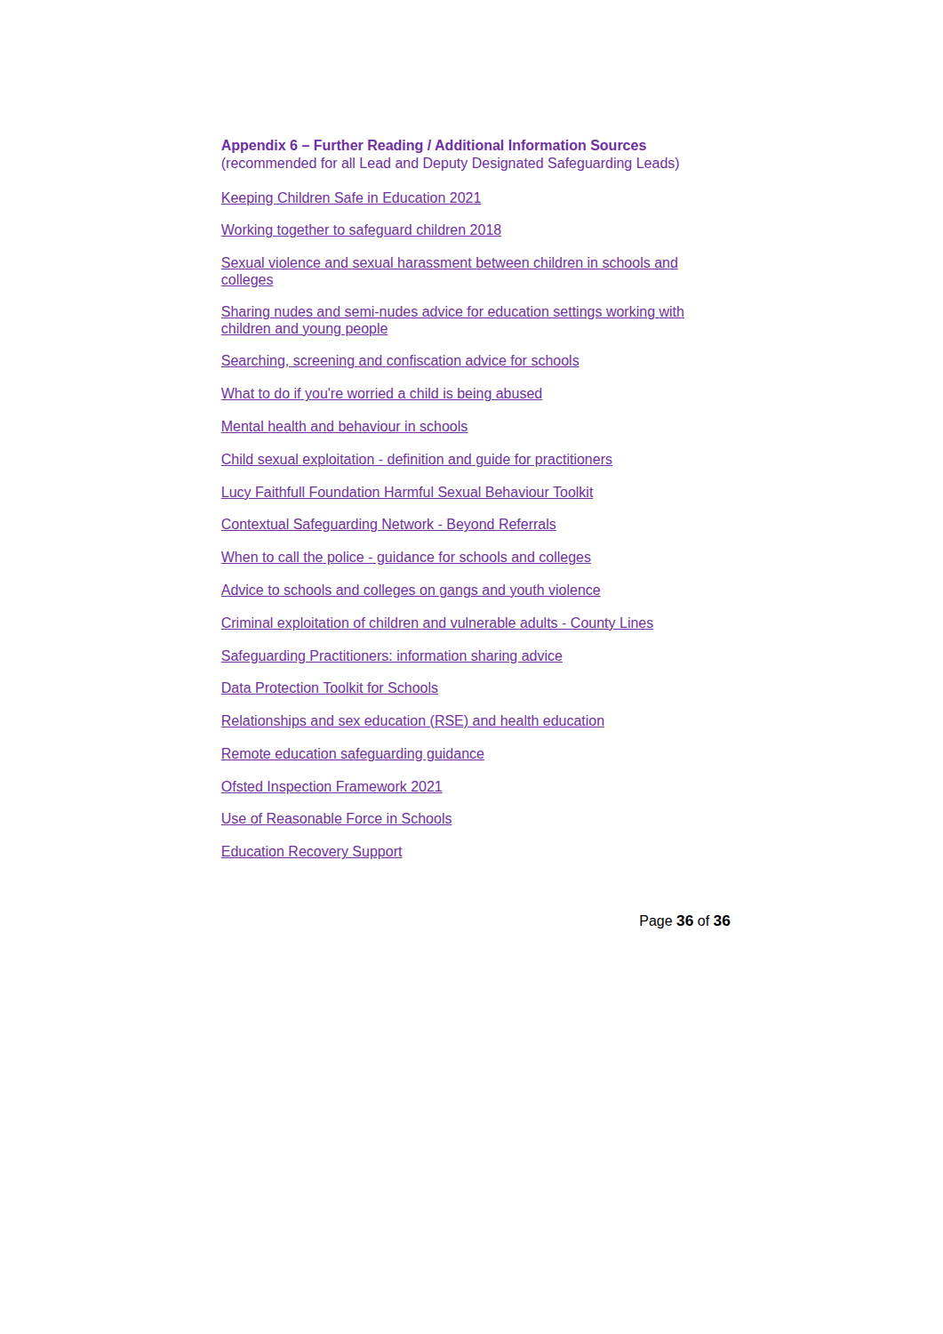Appendix 6 – Further Reading / Additional Information Sources (recommended for all Lead and Deputy Designated Safeguarding Leads)
Keeping Children Safe in Education 2021
Working together to safeguard children 2018
Sexual violence and sexual harassment between children in schools and colleges
Sharing nudes and semi-nudes advice for education settings working with children and young people
Searching, screening and confiscation advice for schools
What to do if you're worried a child is being abused
Mental health and behaviour in schools
Child sexual exploitation - definition and guide for practitioners
Lucy Faithfull Foundation Harmful Sexual Behaviour Toolkit
Contextual Safeguarding Network - Beyond Referrals
When to call the police - guidance for schools and colleges
Advice to schools and colleges on gangs and youth violence
Criminal exploitation of children and vulnerable adults - County Lines
Safeguarding Practitioners: information sharing advice
Data Protection Toolkit for Schools
Relationships and sex education (RSE) and health education
Remote education safeguarding guidance
Ofsted Inspection Framework 2021
Use of Reasonable Force in Schools
Education Recovery Support
Page 36 of 36